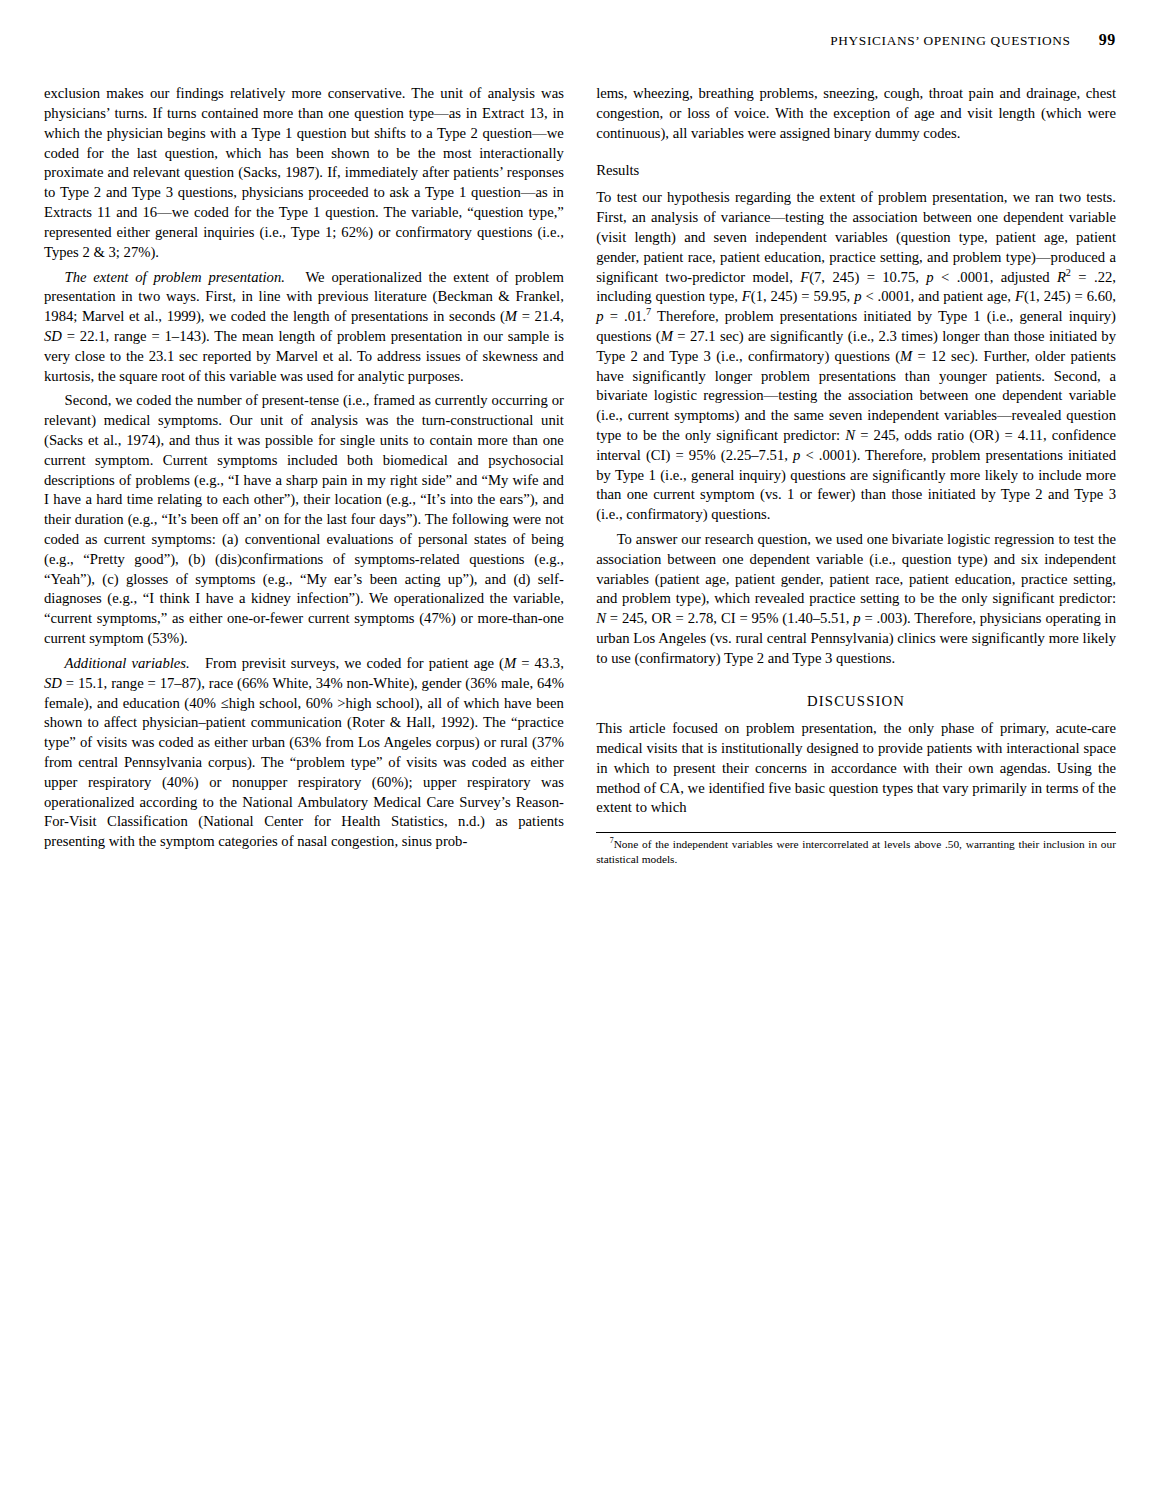PHYSICIANS’ OPENING QUESTIONS 99
exclusion makes our findings relatively more conservative. The unit of analysis was physicians’ turns. If turns contained more than one question type—as in Extract 13, in which the physician begins with a Type 1 question but shifts to a Type 2 question—we coded for the last question, which has been shown to be the most interactionally proximate and relevant question (Sacks, 1987). If, immediately after patients’ responses to Type 2 and Type 3 questions, physicians proceeded to ask a Type 1 question—as in Extracts 11 and 16—we coded for the Type 1 question. The variable, “question type,” represented either general inquiries (i.e., Type 1; 62%) or confirmatory questions (i.e., Types 2 & 3; 27%).
The extent of problem presentation. We operationalized the extent of problem presentation in two ways. First, in line with previous literature (Beckman & Frankel, 1984; Marvel et al., 1999), we coded the length of presentations in seconds (M = 21.4, SD = 22.1, range = 1–143). The mean length of problem presentation in our sample is very close to the 23.1 sec reported by Marvel et al. To address issues of skewness and kurtosis, the square root of this variable was used for analytic purposes.
Second, we coded the number of present-tense (i.e., framed as currently occurring or relevant) medical symptoms. Our unit of analysis was the turn-constructional unit (Sacks et al., 1974), and thus it was possible for single units to contain more than one current symptom. Current symptoms included both biomedical and psychosocial descriptions of problems (e.g., “I have a sharp pain in my right side” and “My wife and I have a hard time relating to each other”), their location (e.g., “It’s into the ears”), and their duration (e.g., “It’s been off an’ on for the last four days”). The following were not coded as current symptoms: (a) conventional evaluations of personal states of being (e.g., “Pretty good”), (b) (dis)confirmations of symptoms-related questions (e.g., “Yeah”), (c) glosses of symptoms (e.g., “My ear’s been acting up”), and (d) self-diagnoses (e.g., “I think I have a kidney infection”). We operationalized the variable, “current symptoms,” as either one-or-fewer current symptoms (47%) or more-than-one current symptom (53%).
Additional variables. From previsit surveys, we coded for patient age (M = 43.3, SD = 15.1, range = 17–87), race (66% White, 34% non-White), gender (36% male, 64% female), and education (40% ≤high school, 60% >high school), all of which have been shown to affect physician–patient communication (Roter & Hall, 1992). The “practice type” of visits was coded as either urban (63% from Los Angeles corpus) or rural (37% from central Pennsylvania corpus). The “problem type” of visits was coded as either upper respiratory (40%) or nonupper respiratory (60%); upper respiratory was operationalized according to the National Ambulatory Medical Care Survey’s Reason-For-Visit Classification (National Center for Health Statistics, n.d.) as patients presenting with the symptom categories of nasal congestion, sinus prob-
lems, wheezing, breathing problems, sneezing, cough, throat pain and drainage, chest congestion, or loss of voice. With the exception of age and visit length (which were continuous), all variables were assigned binary dummy codes.
Results
To test our hypothesis regarding the extent of problem presentation, we ran two tests. First, an analysis of variance—testing the association between one dependent variable (visit length) and seven independent variables (question type, patient age, patient gender, patient race, patient education, practice setting, and problem type)—produced a significant two-predictor model, F(7, 245) = 10.75, p < .0001, adjusted R2 = .22, including question type, F(1, 245) = 59.95, p < .0001, and patient age, F(1, 245) = 6.60, p = .01.7 Therefore, problem presentations initiated by Type 1 (i.e., general inquiry) questions (M = 27.1 sec) are significantly (i.e., 2.3 times) longer than those initiated by Type 2 and Type 3 (i.e., confirmatory) questions (M = 12 sec). Further, older patients have significantly longer problem presentations than younger patients. Second, a bivariate logistic regression—testing the association between one dependent variable (i.e., current symptoms) and the same seven independent variables—revealed question type to be the only significant predictor: N = 245, odds ratio (OR) = 4.11, confidence interval (CI) = 95% (2.25–7.51, p < .0001). Therefore, problem presentations initiated by Type 1 (i.e., general inquiry) questions are significantly more likely to include more than one current symptom (vs. 1 or fewer) than those initiated by Type 2 and Type 3 (i.e., confirmatory) questions.
To answer our research question, we used one bivariate logistic regression to test the association between one dependent variable (i.e., question type) and six independent variables (patient age, patient gender, patient race, patient education, practice setting, and problem type), which revealed practice setting to be the only significant predictor: N = 245, OR = 2.78, CI = 95% (1.40–5.51, p = .003). Therefore, physicians operating in urban Los Angeles (vs. rural central Pennsylvania) clinics were significantly more likely to use (confirmatory) Type 2 and Type 3 questions.
DISCUSSION
This article focused on problem presentation, the only phase of primary, acute-care medical visits that is institutionally designed to provide patients with interactional space in which to present their concerns in accordance with their own agendas. Using the method of CA, we identified five basic question types that vary primarily in terms of the extent to which
7None of the independent variables were intercorrelated at levels above .50, warranting their inclusion in our statistical models.